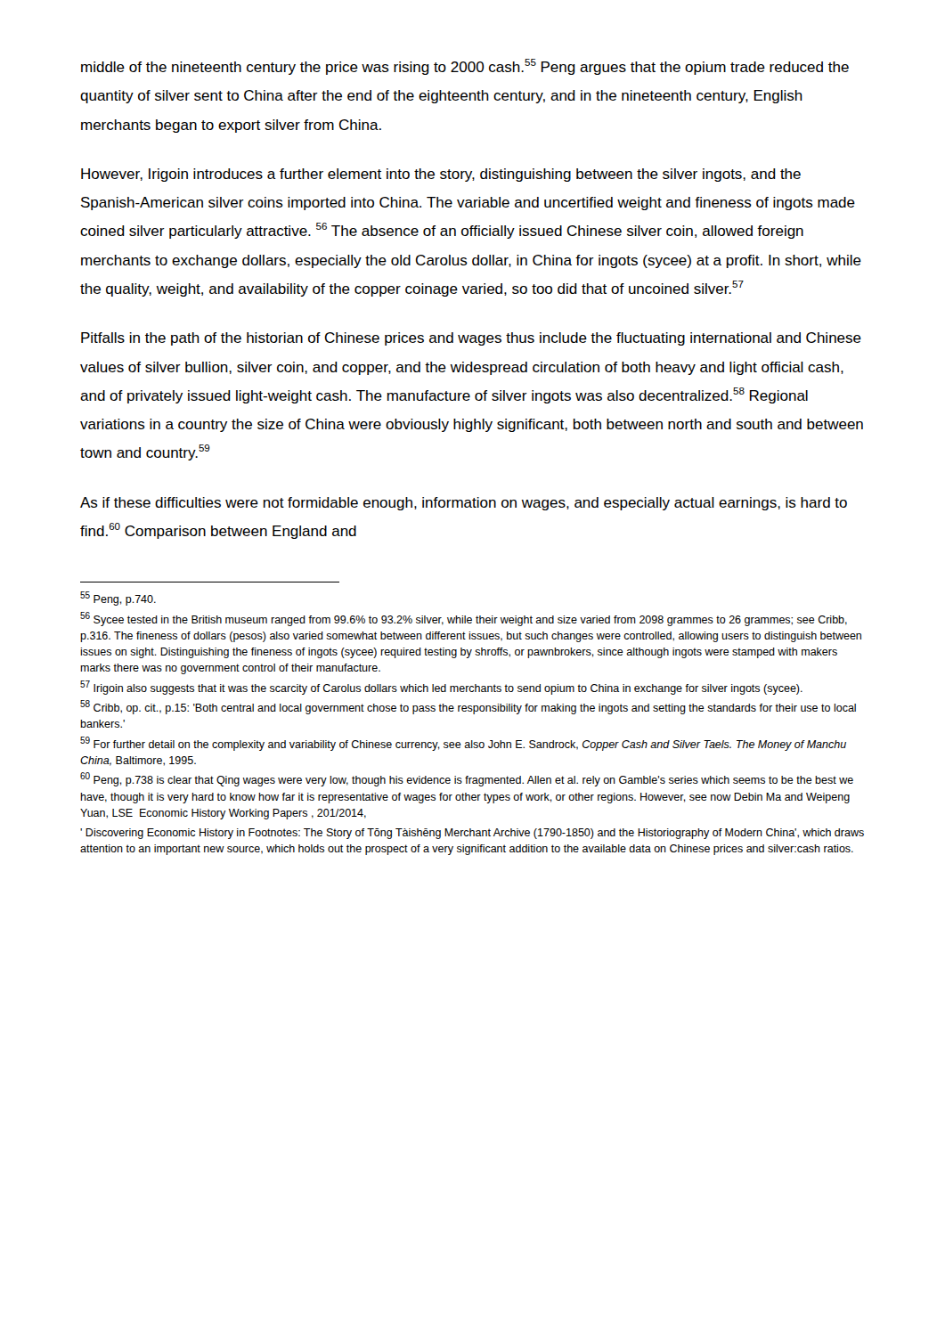middle of the nineteenth century the price was rising to 2000 cash.55 Peng argues that the opium trade reduced the quantity of silver sent to China after the end of the eighteenth century, and in the nineteenth century, English merchants began to export silver from China.
However, Irigoin introduces a further element into the story, distinguishing between the silver ingots, and the Spanish-American silver coins imported into China. The variable and uncertified weight and fineness of ingots made coined silver particularly attractive. 56 The absence of an officially issued Chinese silver coin, allowed foreign merchants to exchange dollars, especially the old Carolus dollar, in China for ingots (sycee) at a profit. In short, while the quality, weight, and availability of the copper coinage varied, so too did that of uncoined silver.57
Pitfalls in the path of the historian of Chinese prices and wages thus include the fluctuating international and Chinese values of silver bullion, silver coin, and copper, and the widespread circulation of both heavy and light official cash, and of privately issued light-weight cash. The manufacture of silver ingots was also decentralized.58 Regional variations in a country the size of China were obviously highly significant, both between north and south and between town and country.59
As if these difficulties were not formidable enough, information on wages, and especially actual earnings, is hard to find.60 Comparison between England and
55 Peng, p.740.
56 Sycee tested in the British museum ranged from 99.6% to 93.2% silver, while their weight and size varied from 2098 grammes to 26 grammes; see Cribb, p.316. The fineness of dollars (pesos) also varied somewhat between different issues, but such changes were controlled, allowing users to distinguish between issues on sight. Distinguishing the fineness of ingots (sycee) required testing by shroffs, or pawnbrokers, since although ingots were stamped with makers marks there was no government control of their manufacture.
57 Irigoin also suggests that it was the scarcity of Carolus dollars which led merchants to send opium to China in exchange for silver ingots (sycee).
58 Cribb, op. cit., p.15: 'Both central and local government chose to pass the responsibility for making the ingots and setting the standards for their use to local bankers.'
59 For further detail on the complexity and variability of Chinese currency, see also John E. Sandrock, Copper Cash and Silver Taels. The Money of Manchu China, Baltimore, 1995.
60 Peng, p.738 is clear that Qing wages were very low, though his evidence is fragmented. Allen et al. rely on Gamble's series which seems to be the best we have, though it is very hard to know how far it is representative of wages for other types of work, or other regions. However, see now Debin Ma and Weipeng Yuan, LSE Economic History Working Papers , 201/2014,
' Discovering Economic History in Footnotes: The Story of Tŏng Tàishēng Merchant Archive (1790-1850) and the Historiography of Modern China', which draws attention to an important new source, which holds out the prospect of a very significant addition to the available data on Chinese prices and silver:cash ratios.